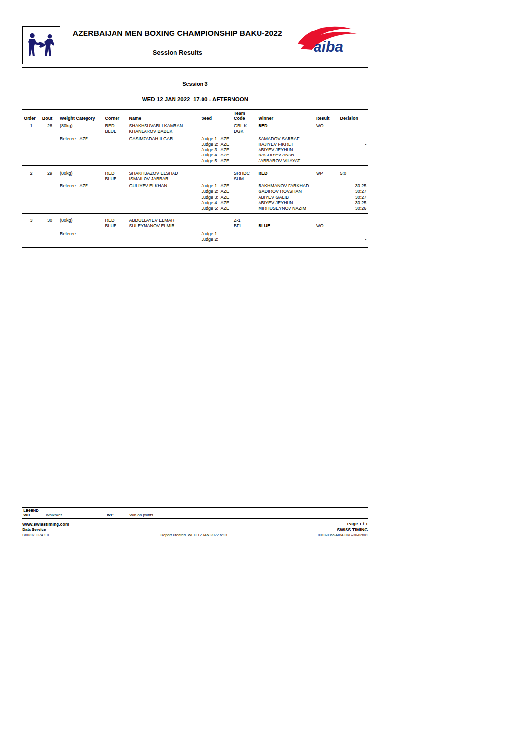AZERBAIJAN MEN BOXING CHAMPIONSHIP BAKU-2022
Session Results
aiba
Session 3
WED 12 JAN 2022 17-00 - AFTERNOON
| Order | Bout | Weight Category | Corner | Name | Seed | Team Code | Winner | Result | Decision |
| --- | --- | --- | --- | --- | --- | --- | --- | --- | --- |
| 1 | 28 | (80kg) | RED | SHAKHSUVARLI KAMRAN | | GBL K | RED | WO | |
| | | | BLUE | KHANLAROV BABEK | | DGK | | | |
| | | Referee: AZE | | GASIMZADAH ILGAR | Judge 1: AZE | | SAMADOV SARRAF | | - |
| | | | | | Judge 2: AZE | | HAJIYEV FIKRET | | - |
| | | | | | Judge 3: AZE | | ABIYEV JEYHUN | | - |
| | | | | | Judge 4: AZE | | NAGDIYEV ANAR | | - |
| | | | | | Judge 5: AZE | | JABBAROV VILAYAT | | - |
| 2 | 29 | (80kg) | RED | SHAKHBAZOV ELSHAD | | SRHDC | RED | WP | 5:0 |
| | | | BLUE | ISMAILOV JABBAR | | SUM | | | |
| | | Referee: AZE | | GULIYEV ELKHAN | Judge 1: AZE | | RAKHMANOV FARKHAD | | 30:25 |
| | | | | | Judge 2: AZE | | GADIROV ROVSHAN | | 30:27 |
| | | | | | Judge 3: AZE | | ABIYEV GALIB | | 30:27 |
| | | | | | Judge 4: AZE | | ABIYEV JEYHUN | | 30:25 |
| | | | | | Judge 5: AZE | | MIRHUSEYNOV NAZIM | | 30:26 |
| 3 | 30 | (80kg) | RED | ABDULLAYEV ELMAR | | Z-1 | | | |
| | | | BLUE | SULEYMANOV ELMIR | | BFL | BLUE | WO | |
| | | Referee: | | | Judge 1: | | | | - |
| | | | | | Judge 2: | | | | - |
LEGEND
| WO | Walkover | WP | Win on points |
www.swisstiming.com
Data Service
BX0Z07_C74 1.0
Report Created WED 12 JAN 2022 6:13
Page 1 / 1
SWISS TIMING
0010-036c-AIBA.ORG-30-82601